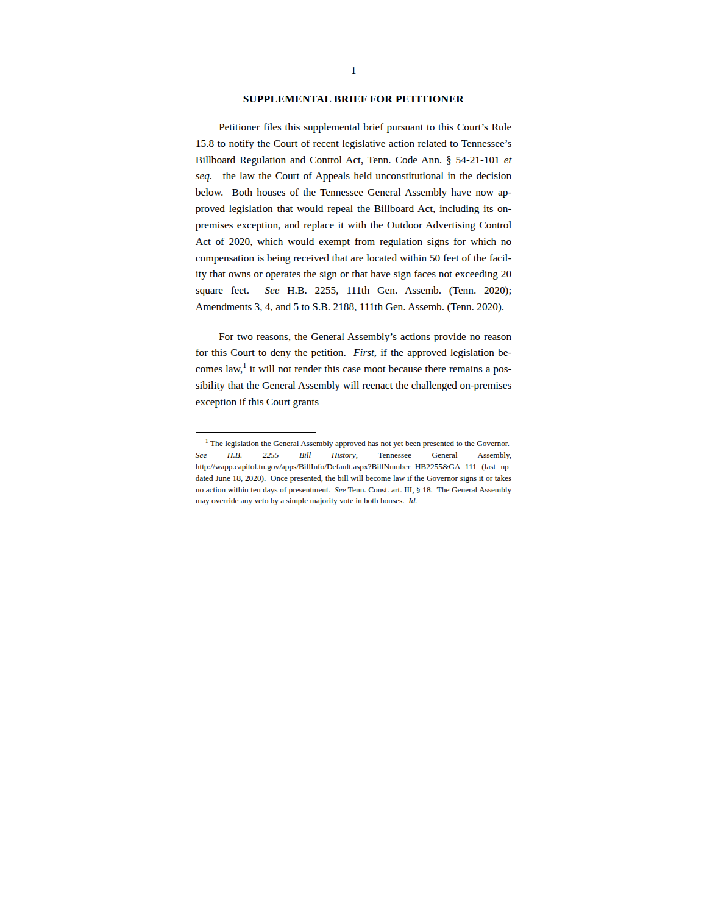1
SUPPLEMENTAL BRIEF FOR PETITIONER
Petitioner files this supplemental brief pursuant to this Court’s Rule 15.8 to notify the Court of recent legislative action related to Tennessee’s Billboard Regulation and Control Act, Tenn. Code Ann. § 54-21-101 et seq.—the law the Court of Appeals held unconstitutional in the decision below. Both houses of the Tennessee General Assembly have now approved legislation that would repeal the Billboard Act, including its on-premises exception, and replace it with the Outdoor Advertising Control Act of 2020, which would exempt from regulation signs for which no compensation is being received that are located within 50 feet of the facility that owns or operates the sign or that have sign faces not exceeding 20 square feet. See H.B. 2255, 111th Gen. Assemb. (Tenn. 2020); Amendments 3, 4, and 5 to S.B. 2188, 111th Gen. Assemb. (Tenn. 2020).
For two reasons, the General Assembly’s actions provide no reason for this Court to deny the petition. First, if the approved legislation becomes law,1 it will not render this case moot because there remains a possibility that the General Assembly will reenact the challenged on-premises exception if this Court grants
1 The legislation the General Assembly approved has not yet been presented to the Governor. See H.B. 2255 Bill History, Tennessee General Assembly, http://wapp.capitol.tn.gov/apps/BillInfo/Default.aspx?BillNumber=HB2255&GA=111 (last updated June 18, 2020). Once presented, the bill will become law if the Governor signs it or takes no action within ten days of presentment. See Tenn. Const. art. III, § 18. The General Assembly may override any veto by a simple majority vote in both houses. Id.